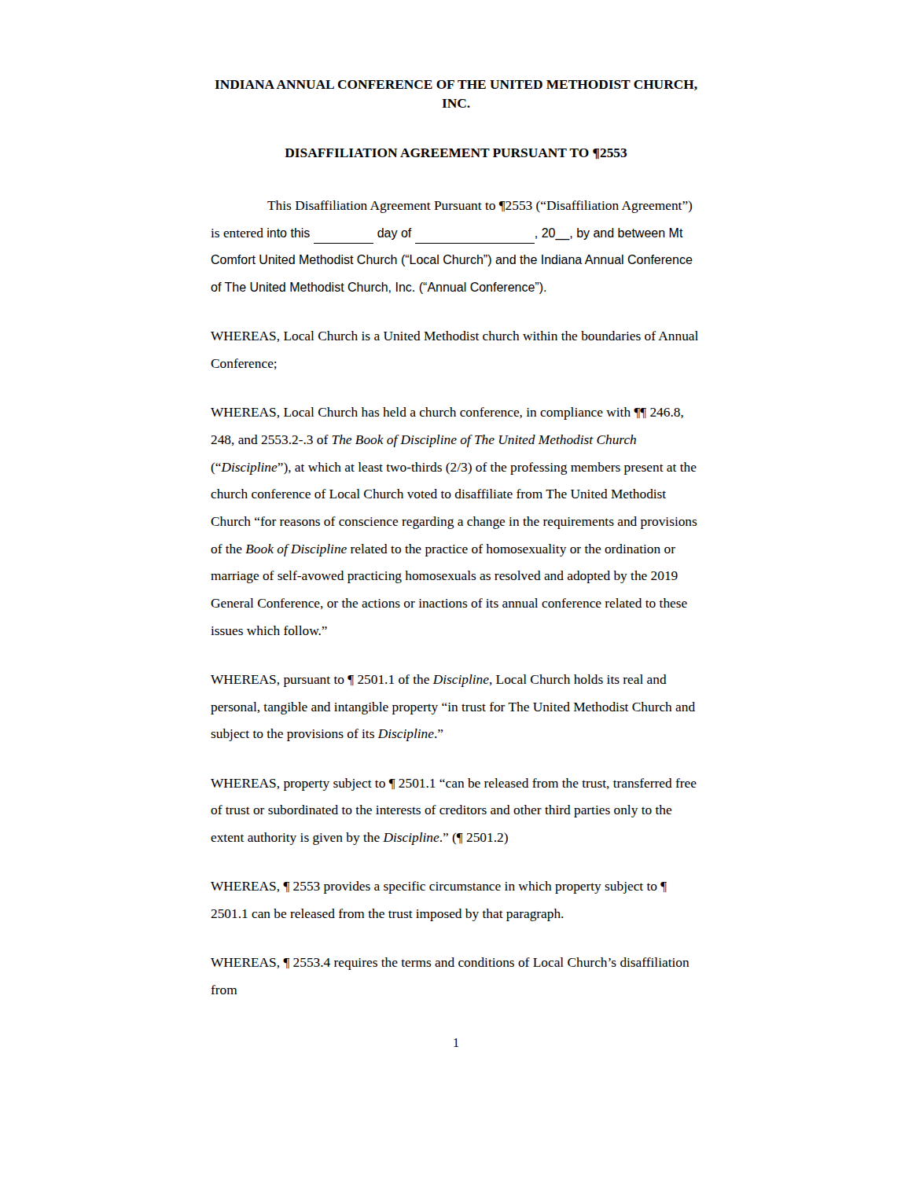INDIANA ANNUAL CONFERENCE OF THE UNITED METHODIST CHURCH, INC.
DISAFFILIATION AGREEMENT PURSUANT TO ¶2553
This Disaffiliation Agreement Pursuant to ¶2553 (“Disaffiliation Agreement”) is entered into this day of , 20__, by and between Mt Comfort United Methodist Church (“Local Church”) and the Indiana Annual Conference of The United Methodist Church, Inc. (“Annual Conference”).
WHEREAS, Local Church is a United Methodist church within the boundaries of Annual Conference;
WHEREAS, Local Church has held a church conference, in compliance with ¶¶ 246.8, 248, and 2553.2-.3 of The Book of Discipline of The United Methodist Church (“Discipline”), at which at least two-thirds (2/3) of the professing members present at the church conference of Local Church voted to disaffiliate from The United Methodist Church “for reasons of conscience regarding a change in the requirements and provisions of the Book of Discipline related to the practice of homosexuality or the ordination or marriage of self-avowed practicing homosexuals as resolved and adopted by the 2019 General Conference, or the actions or inactions of its annual conference related to these issues which follow.”
WHEREAS, pursuant to ¶ 2501.1 of the Discipline, Local Church holds its real and personal, tangible and intangible property “in trust for The United Methodist Church and subject to the provisions of its Discipline.”
WHEREAS, property subject to ¶ 2501.1 “can be released from the trust, transferred free of trust or subordinated to the interests of creditors and other third parties only to the extent authority is given by the Discipline.” (¶ 2501.2)
WHEREAS, ¶ 2553 provides a specific circumstance in which property subject to ¶ 2501.1 can be released from the trust imposed by that paragraph.
WHEREAS, ¶ 2553.4 requires the terms and conditions of Local Church’s disaffiliation from
1